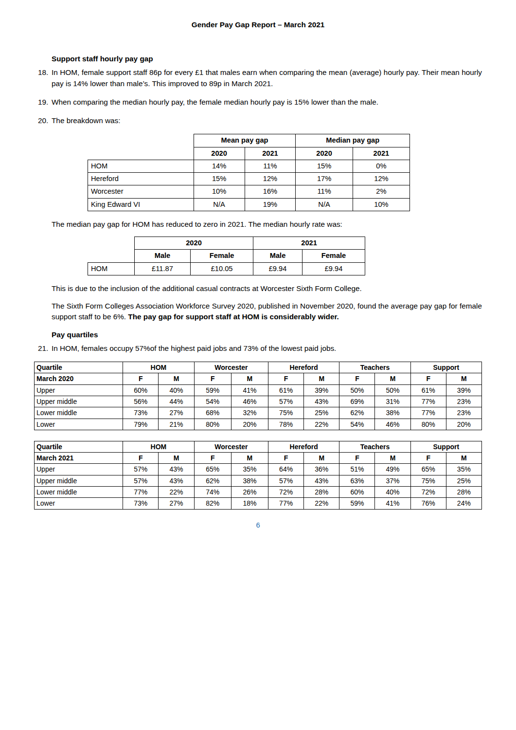Gender Pay Gap Report – March 2021
Support staff hourly pay gap
18. In HOM, female support staff 86p for every £1 that males earn when comparing the mean (average) hourly pay. Their mean hourly pay is 14% lower than male’s. This improved to 89p in March 2021.
19. When comparing the median hourly pay, the female median hourly pay is 15% lower than the male.
20. The breakdown was:
| | Mean pay gap | Median pay gap |
| --- | --- | --- |
| | 2020 | 2021 | 2020 | 2021 |
| HOM | 14% | 11% | 15% | 0% |
| Hereford | 15% | 12% | 17% | 12% |
| Worcester | 10% | 16% | 11% | 2% |
| King Edward VI | N/A | 19% | N/A | 10% |
The median pay gap for HOM has reduced to zero in 2021. The median hourly rate was:
| | 2020 | 2021 |
| --- | --- | --- |
| | Male | Female | Male | Female |
| HOM | £11.87 | £10.05 | £9.94 | £9.94 |
This is due to the inclusion of the additional casual contracts at Worcester Sixth Form College.
The Sixth Form Colleges Association Workforce Survey 2020, published in November 2020, found the average pay gap for female support staff to be 6%. The pay gap for support staff at HOM is considerably wider.
Pay quartiles
21. In HOM, females occupy 57%of the highest paid jobs and 73% of the lowest paid jobs.
| Quartile | HOM | Worcester | Hereford | Teachers | Support |
| --- | --- | --- | --- | --- | --- |
| March 2020 | F | M | F | M | F | M | F | M | F | M |
| Upper | 60% | 40% | 59% | 41% | 61% | 39% | 50% | 50% | 61% | 39% |
| Upper middle | 56% | 44% | 54% | 46% | 57% | 43% | 69% | 31% | 77% | 23% |
| Lower middle | 73% | 27% | 68% | 32% | 75% | 25% | 62% | 38% | 77% | 23% |
| Lower | 79% | 21% | 80% | 20% | 78% | 22% | 54% | 46% | 80% | 20% |
| Quartile | HOM | Worcester | Hereford | Teachers | Support |
| --- | --- | --- | --- | --- | --- |
| March 2021 | F | M | F | M | F | M | F | M | F | M |
| Upper | 57% | 43% | 65% | 35% | 64% | 36% | 51% | 49% | 65% | 35% |
| Upper middle | 57% | 43% | 62% | 38% | 57% | 43% | 63% | 37% | 75% | 25% |
| Lower middle | 77% | 22% | 74% | 26% | 72% | 28% | 60% | 40% | 72% | 28% |
| Lower | 73% | 27% | 82% | 18% | 77% | 22% | 59% | 41% | 76% | 24% |
6